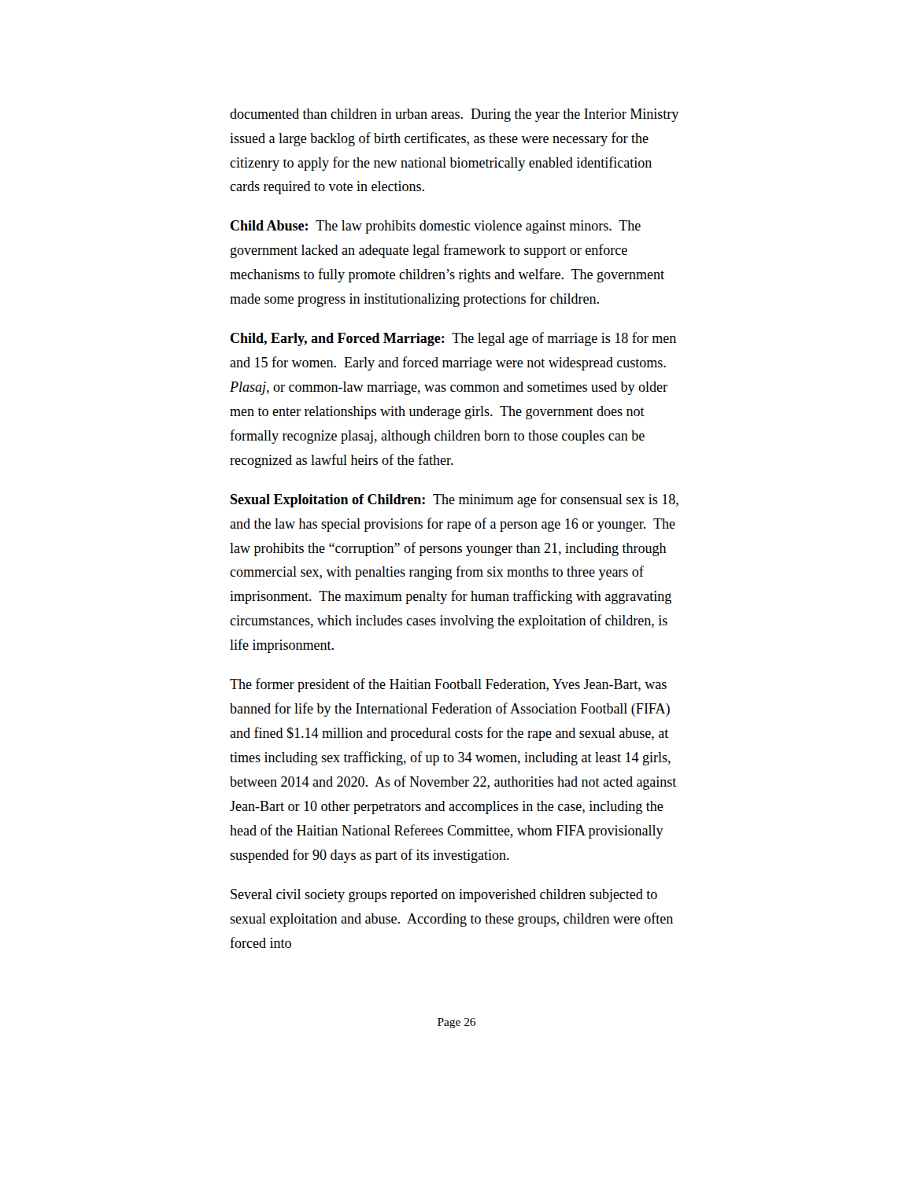documented than children in urban areas. During the year the Interior Ministry issued a large backlog of birth certificates, as these were necessary for the citizenry to apply for the new national biometrically enabled identification cards required to vote in elections.
Child Abuse: The law prohibits domestic violence against minors. The government lacked an adequate legal framework to support or enforce mechanisms to fully promote children’s rights and welfare. The government made some progress in institutionalizing protections for children.
Child, Early, and Forced Marriage: The legal age of marriage is 18 for men and 15 for women. Early and forced marriage were not widespread customs. Plasaj, or common-law marriage, was common and sometimes used by older men to enter relationships with underage girls. The government does not formally recognize plasaj, although children born to those couples can be recognized as lawful heirs of the father.
Sexual Exploitation of Children: The minimum age for consensual sex is 18, and the law has special provisions for rape of a person age 16 or younger. The law prohibits the “corruption” of persons younger than 21, including through commercial sex, with penalties ranging from six months to three years of imprisonment. The maximum penalty for human trafficking with aggravating circumstances, which includes cases involving the exploitation of children, is life imprisonment.
The former president of the Haitian Football Federation, Yves Jean-Bart, was banned for life by the International Federation of Association Football (FIFA) and fined $1.14 million and procedural costs for the rape and sexual abuse, at times including sex trafficking, of up to 34 women, including at least 14 girls, between 2014 and 2020. As of November 22, authorities had not acted against Jean-Bart or 10 other perpetrators and accomplices in the case, including the head of the Haitian National Referees Committee, whom FIFA provisionally suspended for 90 days as part of its investigation.
Several civil society groups reported on impoverished children subjected to sexual exploitation and abuse. According to these groups, children were often forced into
Page 26